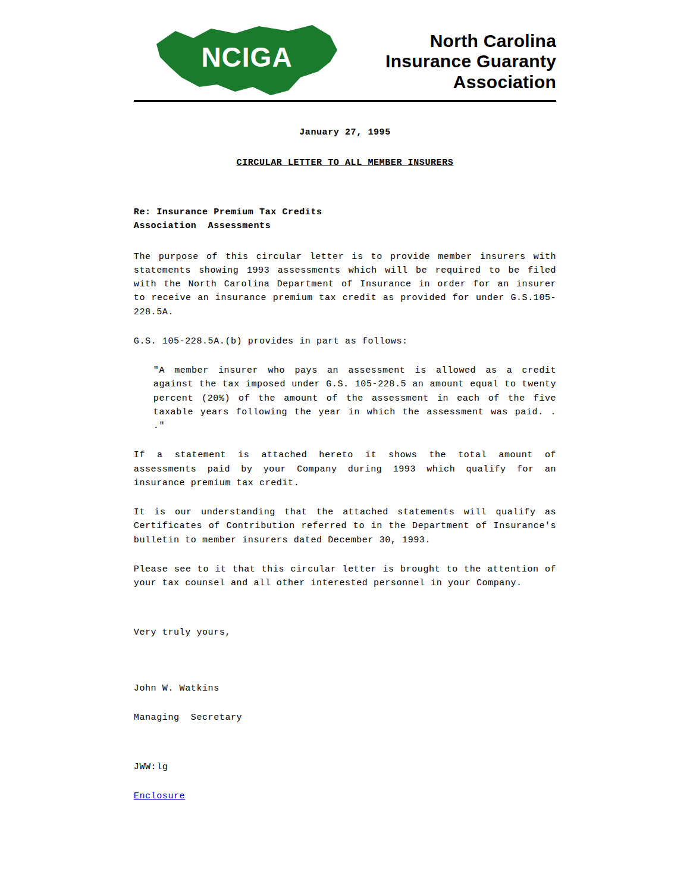NCIGA
North Carolina
Insurance Guaranty Association
January 27, 1995
CIRCULAR LETTER TO ALL MEMBER INSURERS
Re: Insurance Premium Tax Credits
Association Assessments
The purpose of this circular letter is to provide member insurers with statements showing 1993 assessments which will be required to be filed with the North Carolina Department of Insurance in order for an insurer to receive an insurance premium tax credit as provided for under G.S.105-228.5A.
G.S. 105-228.5A.(b) provides in part as follows:
"A member insurer who pays an assessment is allowed as a credit against the tax imposed under G.S. 105-228.5 an amount equal to twenty percent (20%) of the amount of the assessment in each of the five taxable years following the year in which the assessment was paid. . ."
If a statement is attached hereto it shows the total amount of assessments paid by your Company during 1993 which qualify for an insurance premium tax credit.
It is our understanding that the attached statements will qualify as Certificates of Contribution referred to in the Department of Insurance's bulletin to member insurers dated December 30, 1993.
Please see to it that this circular letter is brought to the attention of your tax counsel and all other interested personnel in your Company.
Very truly yours,
John W. Watkins
Managing Secretary
JWW:lg
Enclosure